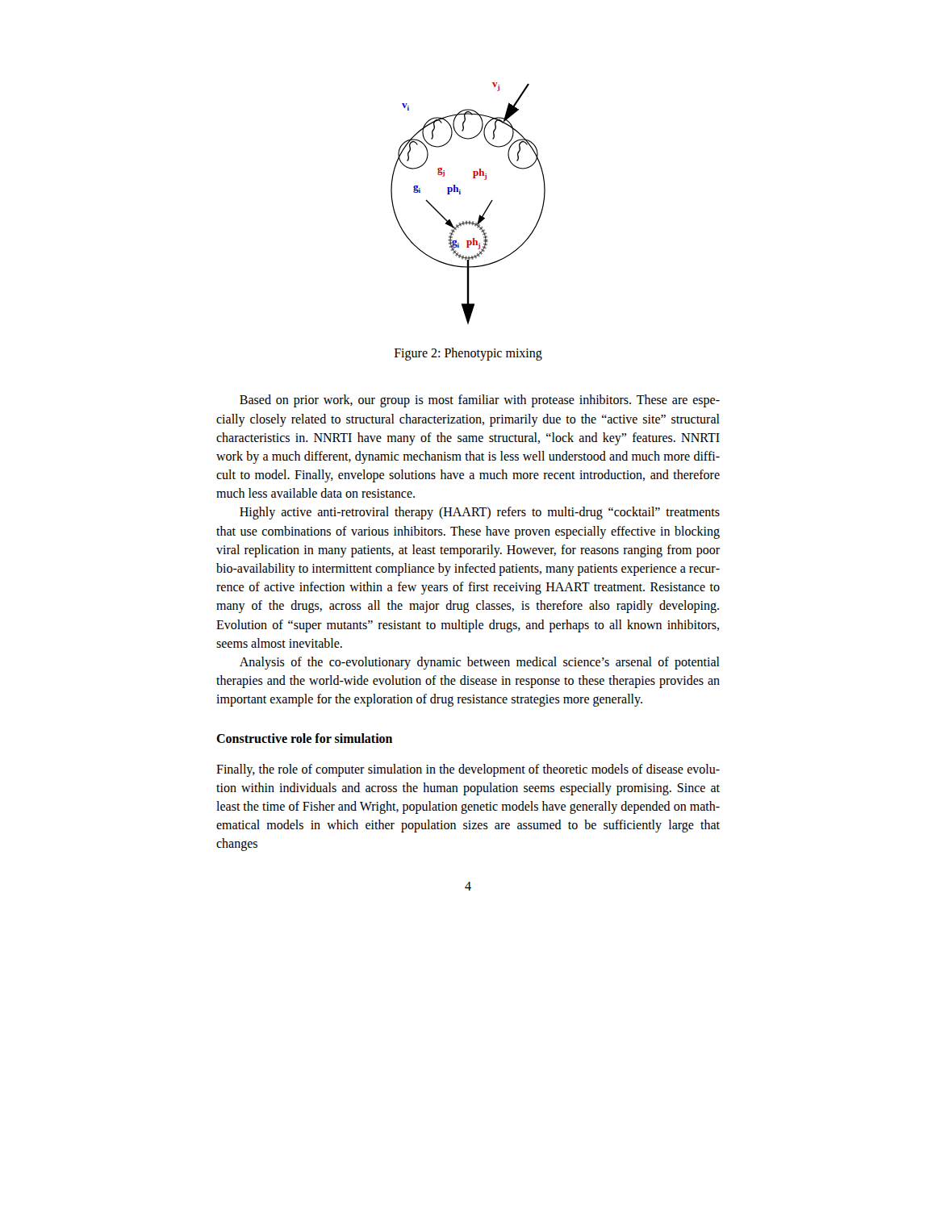vi vj gj phj gi phi gi phj
Figure 2: Phenotypic mixing
Based on prior work, our group is most familiar with protease inhibitors. These are especially closely related to structural characterization, primarily due to the “active site” structural characteristics in. NNRTI have many of the same structural, “lock and key” features. NNRTI work by a much different, dynamic mechanism that is less well understood and much more difficult to model. Finally, envelope solutions have a much more recent introduction, and therefore much less available data on resistance.
Highly active anti-retroviral therapy (HAART) refers to multi-drug “cocktail” treatments that use combinations of various inhibitors. These have proven especially effective in blocking viral replication in many patients, at least temporarily. However, for reasons ranging from poor bio-availability to intermittent compliance by infected patients, many patients experience a recurrence of active infection within a few years of first receiving HAART treatment. Resistance to many of the drugs, across all the major drug classes, is therefore also rapidly developing. Evolution of “super mutants” resistant to multiple drugs, and perhaps to all known inhibitors, seems almost inevitable.
Analysis of the co-evolutionary dynamic between medical science’s arsenal of potential therapies and the world-wide evolution of the disease in response to these therapies provides an important example for the exploration of drug resistance strategies more generally.
Constructive role for simulation
Finally, the role of computer simulation in the development of theoretic models of disease evolution within individuals and across the human population seems especially promising. Since at least the time of Fisher and Wright, population genetic models have generally depended on mathematical models in which either population sizes are assumed to be sufficiently large that changes
4